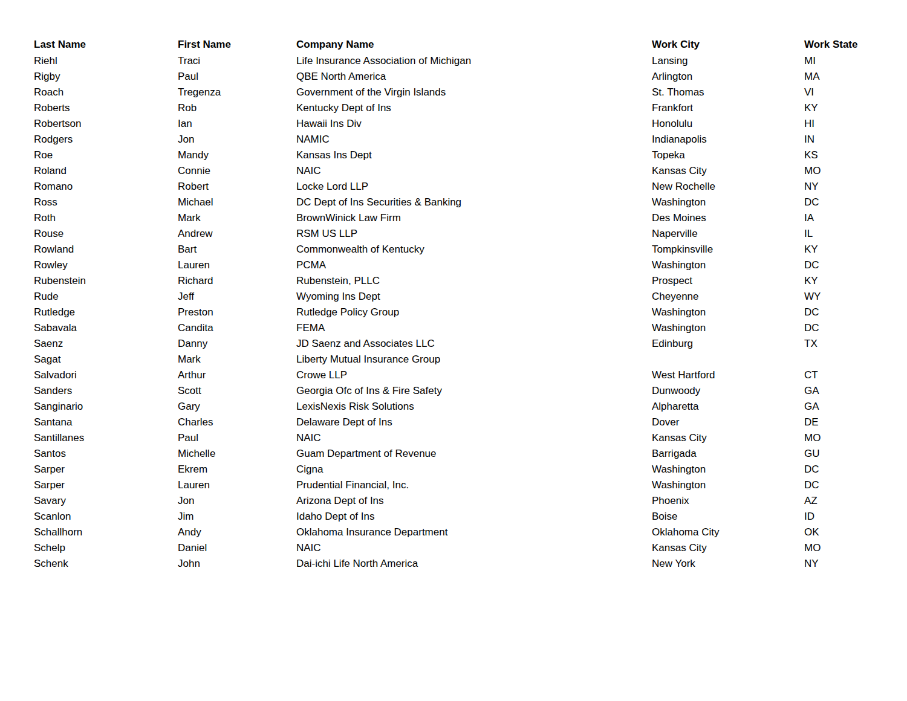| Last Name | First Name | Company Name | Work City | Work State |
| --- | --- | --- | --- | --- |
| Riehl | Traci | Life Insurance Association of Michigan | Lansing | MI |
| Rigby | Paul | QBE North America | Arlington | MA |
| Roach | Tregenza | Government of the Virgin Islands | St. Thomas | VI |
| Roberts | Rob | Kentucky Dept of Ins | Frankfort | KY |
| Robertson | Ian | Hawaii Ins Div | Honolulu | HI |
| Rodgers | Jon | NAMIC | Indianapolis | IN |
| Roe | Mandy | Kansas Ins Dept | Topeka | KS |
| Roland | Connie | NAIC | Kansas City | MO |
| Romano | Robert | Locke Lord LLP | New Rochelle | NY |
| Ross | Michael | DC Dept of Ins Securities & Banking | Washington | DC |
| Roth | Mark | BrownWinick Law Firm | Des Moines | IA |
| Rouse | Andrew | RSM US LLP | Naperville | IL |
| Rowland | Bart | Commonwealth of Kentucky | Tompkinsville | KY |
| Rowley | Lauren | PCMA | Washington | DC |
| Rubenstein | Richard | Rubenstein, PLLC | Prospect | KY |
| Rude | Jeff | Wyoming Ins Dept | Cheyenne | WY |
| Rutledge | Preston | Rutledge Policy Group | Washington | DC |
| Sabavala | Candita | FEMA | Washington | DC |
| Saenz | Danny | JD Saenz and Associates LLC | Edinburg | TX |
| Sagat | Mark | Liberty Mutual Insurance Group | | |
| Salvadori | Arthur | Crowe LLP | West Hartford | CT |
| Sanders | Scott | Georgia Ofc of Ins & Fire Safety | Dunwoody | GA |
| Sanginario | Gary | LexisNexis Risk Solutions | Alpharetta | GA |
| Santana | Charles | Delaware Dept of Ins | Dover | DE |
| Santillanes | Paul | NAIC | Kansas City | MO |
| Santos | Michelle | Guam Department of Revenue | Barrigada | GU |
| Sarper | Ekrem | Cigna | Washington | DC |
| Sarper | Lauren | Prudential Financial, Inc. | Washington | DC |
| Savary | Jon | Arizona Dept of Ins | Phoenix | AZ |
| Scanlon | Jim | Idaho Dept of Ins | Boise | ID |
| Schallhorn | Andy | Oklahoma Insurance Department | Oklahoma City | OK |
| Schelp | Daniel | NAIC | Kansas City | MO |
| Schenk | John | Dai-ichi Life North America | New York | NY |